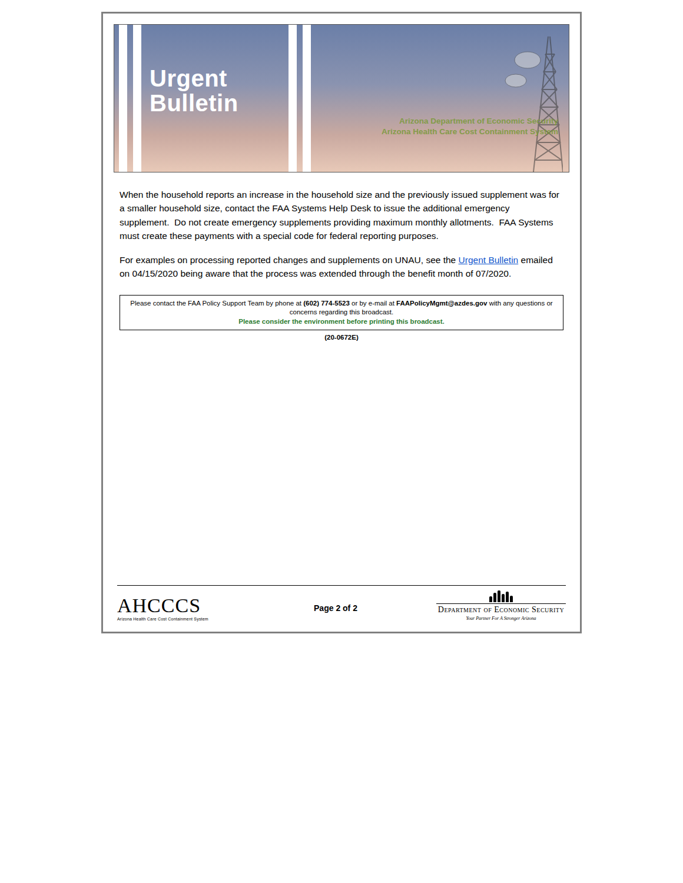Urgent
Bulletin
Arizona Department of Economic Security
Arizona Health Care Cost Containment System
When the household reports an increase in the household size and the previously issued supplement was for a smaller household size, contact the FAA Systems Help Desk to issue the additional emergency supplement. Do not create emergency supplements providing maximum monthly allotments. FAA Systems must create these payments with a special code for federal reporting purposes.
For examples on processing reported changes and supplements on UNAU, see the Urgent Bulletin emailed on 04/15/2020 being aware that the process was extended through the benefit month of 07/2020.
Please contact the FAA Policy Support Team by phone at (602) 774-5523 or by e-mail at FAAPolicyMgmt@azdes.gov with any questions or concerns regarding this broadcast.
Please consider the environment before printing this broadcast.
(20-0672E)
AHCCCS
Arizona Health Care Cost Containment System
Page 2 of 2
Department of Economic Security
Your Partner For A Stronger Arizona